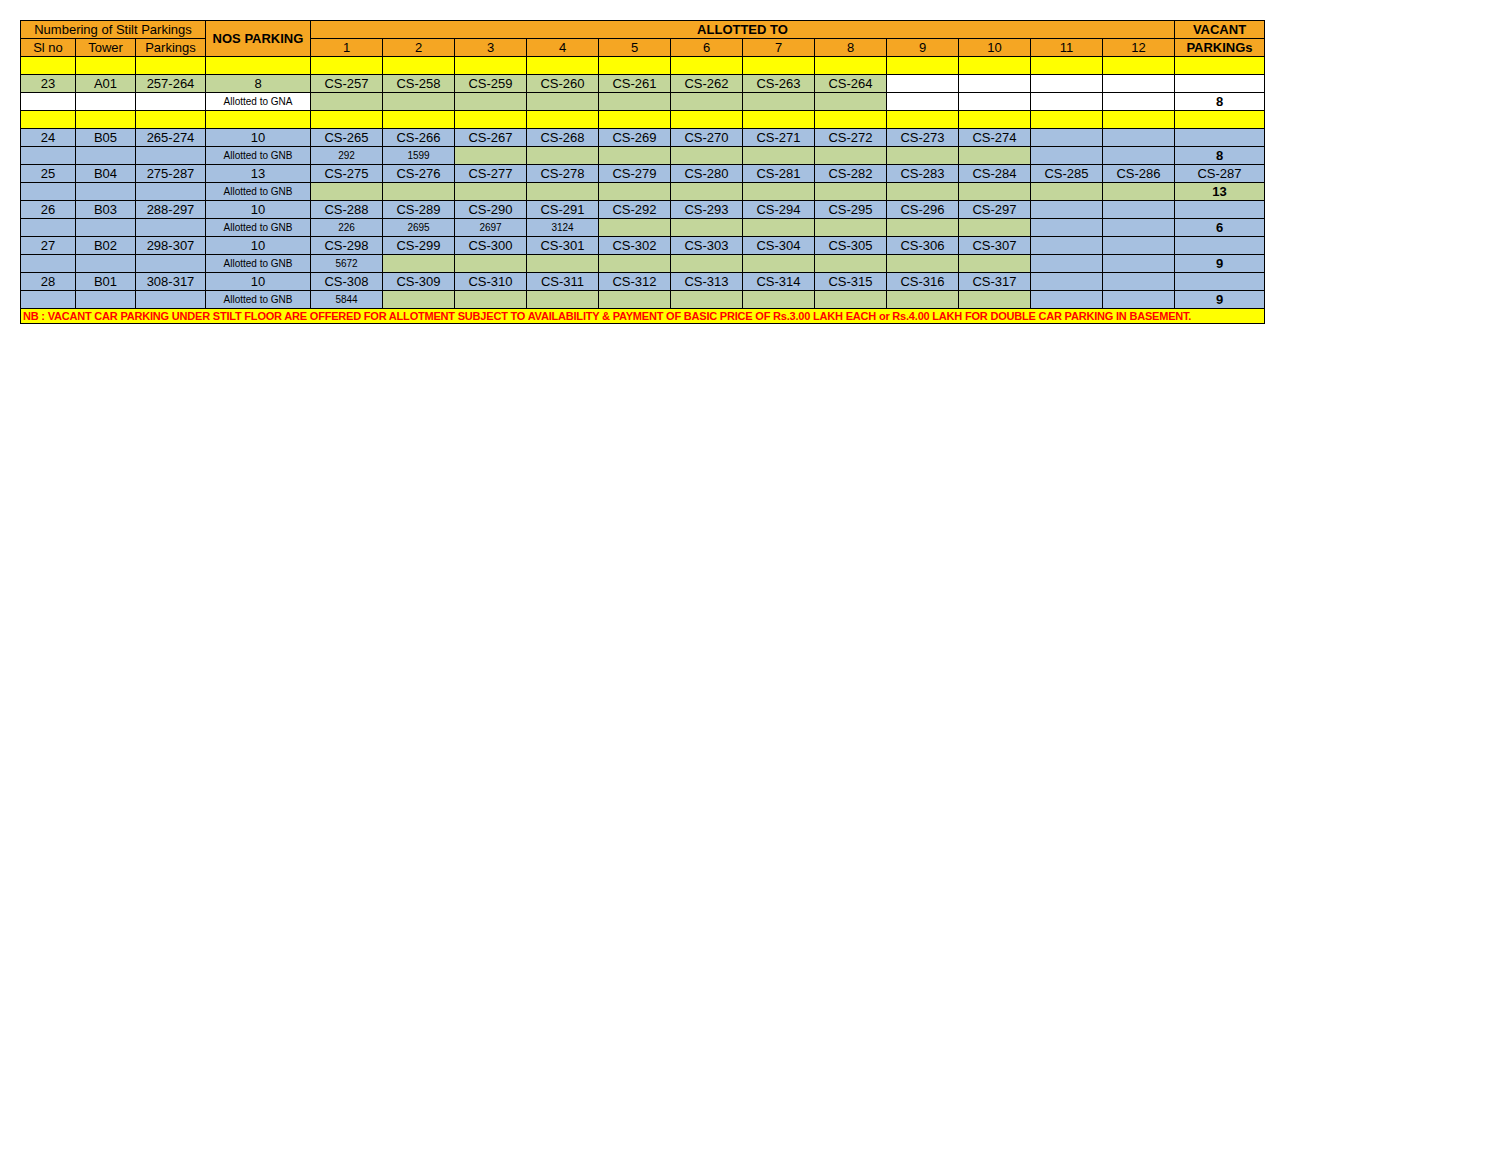| Numbering of Stilt Parkings | NOS PARKING | ALLOTTED TO | VACANT |
| --- | --- | --- | --- |
| Sl no | Tower | Parkings | 1 | 2 | 3 | 4 | 5 | 6 | 7 | 8 | 9 | 10 | 11 | 12 | PARKINGs |
| 23 | A01 | 257-264 | 8 | CS-257 | CS-258 | CS-259 | CS-260 | CS-261 | CS-262 | CS-263 | CS-264 | | | | | |
| | | | Allotted to GNA | | | | | | | | | | | | | 8 |
| 24 | B05 | 265-274 | 10 | CS-265 | CS-266 | CS-267 | CS-268 | CS-269 | CS-270 | CS-271 | CS-272 | CS-273 | CS-274 | | | |
| | | | Allotted to GNB | 292 | 1599 | | | | | | | | | | | 8 |
| 25 | B04 | 275-287 | 13 | CS-275 | CS-276 | CS-277 | CS-278 | CS-279 | CS-280 | CS-281 | CS-282 | CS-283 | CS-284 | CS-285 | CS-286 | CS-287 |
| | | | Allotted to GNB | | | | | | | | | | | | | 13 |
| 26 | B03 | 288-297 | 10 | CS-288 | CS-289 | CS-290 | CS-291 | CS-292 | CS-293 | CS-294 | CS-295 | CS-296 | CS-297 | | | |
| | | | Allotted to GNB | 226 | 2695 | 2697 | 3124 | | | | | | | | | 6 |
| 27 | B02 | 298-307 | 10 | CS-298 | CS-299 | CS-300 | CS-301 | CS-302 | CS-303 | CS-304 | CS-305 | CS-306 | CS-307 | | | |
| | | | Allotted to GNB | 5672 | | | | | | | | | | | | 9 |
| 28 | B01 | 308-317 | 10 | CS-308 | CS-309 | CS-310 | CS-311 | CS-312 | CS-313 | CS-314 | CS-315 | CS-316 | CS-317 | | | |
| | | | Allotted to GNB | 5844 | | | | | | | | | | | | 9 |
| NB : VACANT CAR PARKING UNDER STILT FLOOR ARE OFFERED FOR ALLOTMENT SUBJECT TO AVAILABILITY & PAYMENT OF BASIC PRICE OF Rs.3.00 LAKH EACH or Rs.4.00 LAKH FOR DOUBLE CAR PARKING IN BASEMENT. |